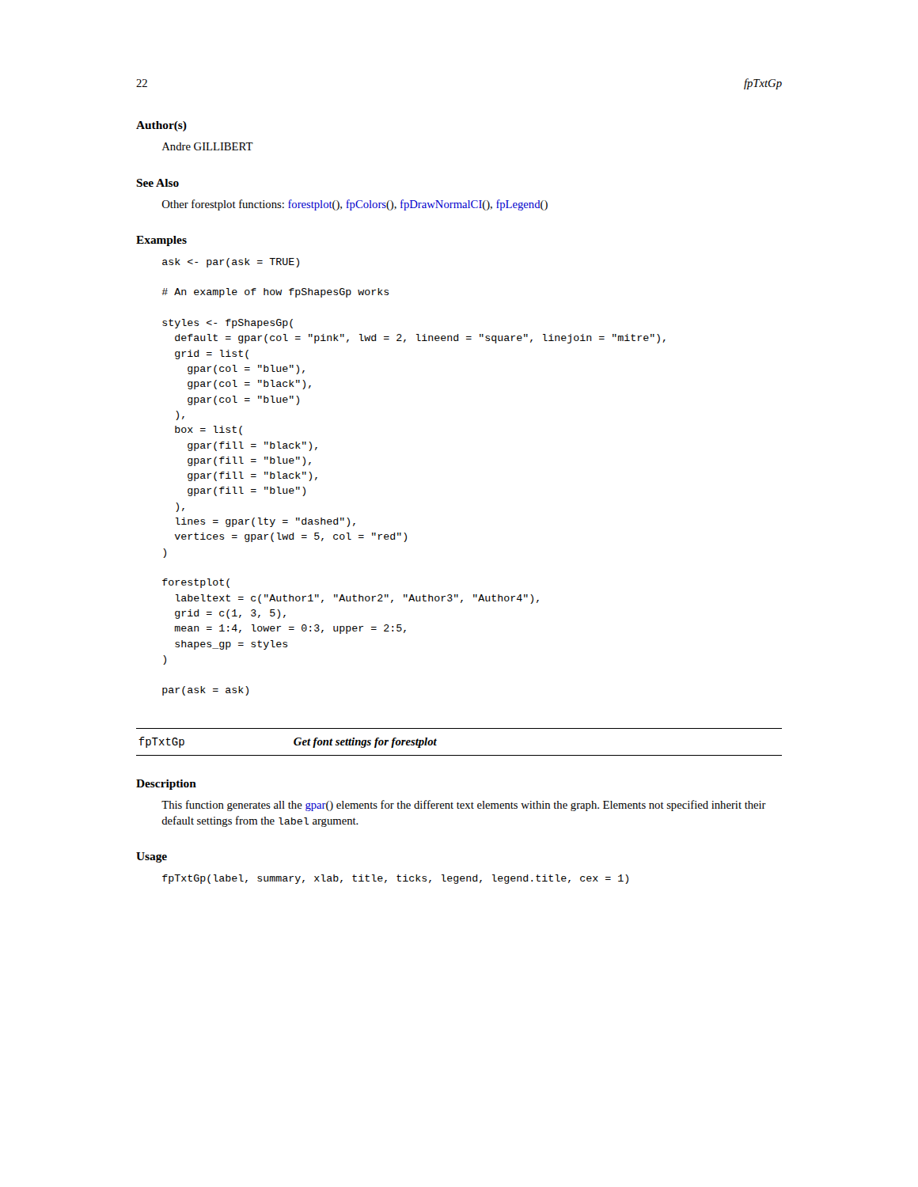22 fpTxtGp
Author(s)
Andre GILLIBERT
See Also
Other forestplot functions: forestplot(), fpColors(), fpDrawNormalCI(), fpLegend()
Examples
ask <- par(ask = TRUE)

# An example of how fpShapesGp works

styles <- fpShapesGp(
  default = gpar(col = "pink", lwd = 2, lineend = "square", linejoin = "mitre"),
  grid = list(
    gpar(col = "blue"),
    gpar(col = "black"),
    gpar(col = "blue")
  ),
  box = list(
    gpar(fill = "black"),
    gpar(fill = "blue"),
    gpar(fill = "black"),
    gpar(fill = "blue")
  ),
  lines = gpar(lty = "dashed"),
  vertices = gpar(lwd = 5, col = "red")
)

forestplot(
  labeltext = c("Author1", "Author2", "Author3", "Author4"),
  grid = c(1, 3, 5),
  mean = 1:4, lower = 0:3, upper = 2:5,
  shapes_gp = styles
)

par(ask = ask)
fpTxtGp Get font settings for forestplot
Description
This function generates all the gpar() elements for the different text elements within the graph. Elements not specified inherit their default settings from the label argument.
Usage
fpTxtGp(label, summary, xlab, title, ticks, legend, legend.title, cex = 1)